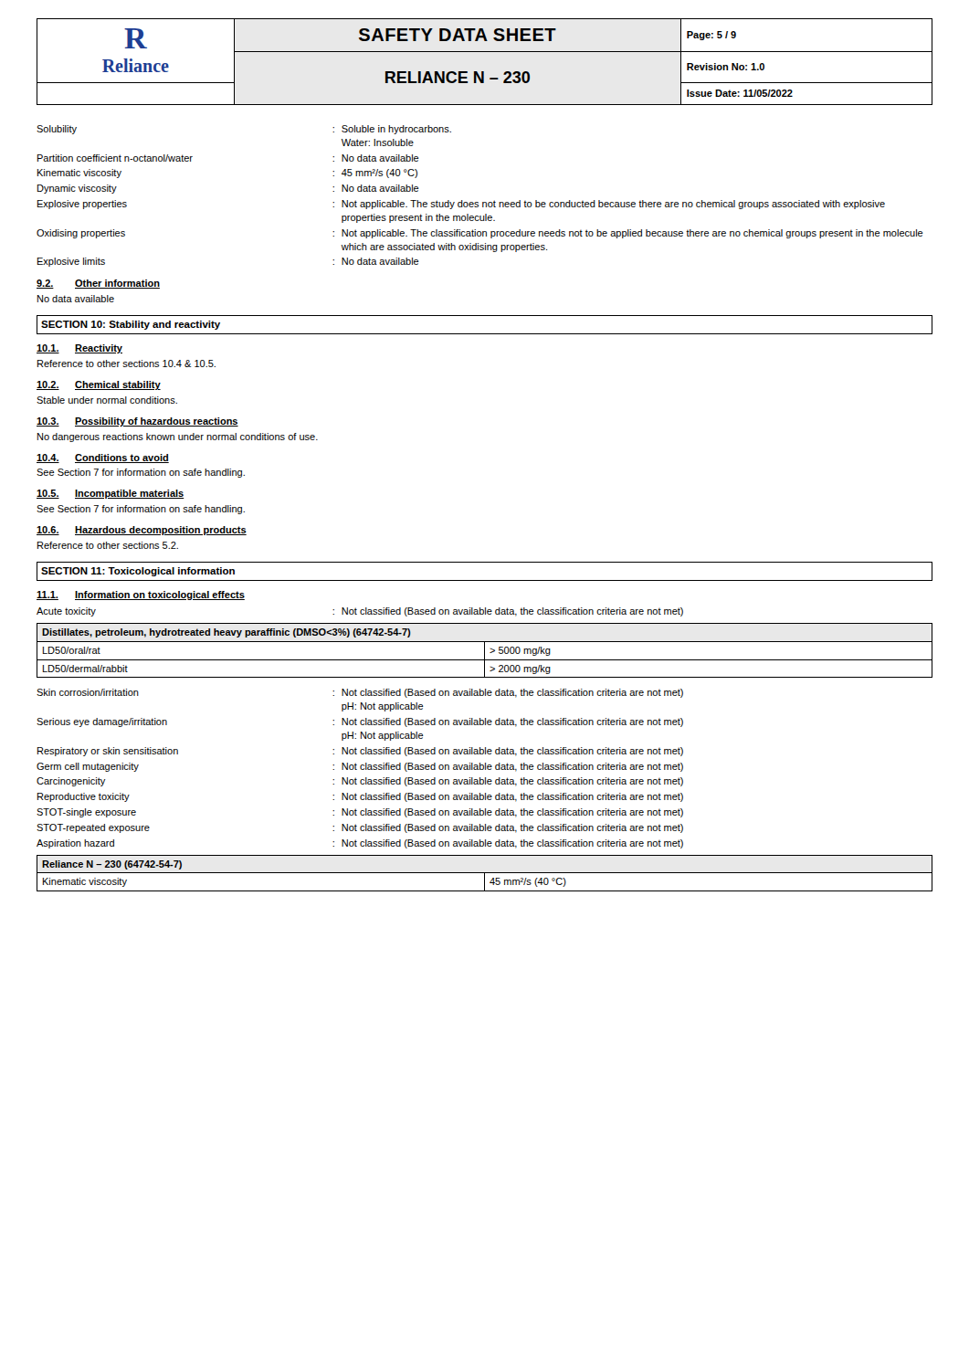| R Reliance | SAFETY DATA SHEET | Page: 5 / 9 |
| RELIANCE N – 230 | Revision No: 1.0 |
| | Issue Date: 11/05/2022 |
| Solubility | : | Soluble in hydrocarbons. Water: Insoluble |
| Partition coefficient n-octanol/water | : | No data available |
| Kinematic viscosity | : | 45 mm²/s (40 °C) |
| Dynamic viscosity | : | No data available |
| Explosive properties | : | Not applicable. The study does not need to be conducted because there are no chemical groups associated with explosive properties present in the molecule. |
| Oxidising properties | : | Not applicable. The classification procedure needs not to be applied because there are no chemical groups present in the molecule which are associated with oxidising properties. |
| Explosive limits | : | No data available |
9.2. Other information
No data available
SECTION 10: Stability and reactivity
10.1. Reactivity
Reference to other sections 10.4 & 10.5.
10.2. Chemical stability
Stable under normal conditions.
10.3. Possibility of hazardous reactions
No dangerous reactions known under normal conditions of use.
10.4. Conditions to avoid
See Section 7 for information on safe handling.
10.5. Incompatible materials
See Section 7 for information on safe handling.
10.6. Hazardous decomposition products
Reference to other sections 5.2.
SECTION 11: Toxicological information
11.1. Information on toxicological effects
| Acute toxicity | : | Not classified (Based on available data, the classification criteria are not met) |
| Distillates, petroleum, hydrotreated heavy paraffinic (DMSO<3%) (64742-54-7) |
| LD50/oral/rat | > 5000 mg/kg |
| LD50/dermal/rabbit | > 2000 mg/kg |
| Skin corrosion/irritation | : | Not classified (Based on available data, the classification criteria are not met) pH: Not applicable |
| Serious eye damage/irritation | : | Not classified (Based on available data, the classification criteria are not met) pH: Not applicable |
| Respiratory or skin sensitisation | : | Not classified (Based on available data, the classification criteria are not met) |
| Germ cell mutagenicity | : | Not classified (Based on available data, the classification criteria are not met) |
| Carcinogenicity | : | Not classified (Based on available data, the classification criteria are not met) |
| Reproductive toxicity | : | Not classified (Based on available data, the classification criteria are not met) |
| STOT-single exposure | : | Not classified (Based on available data, the classification criteria are not met) |
| STOT-repeated exposure | : | Not classified (Based on available data, the classification criteria are not met) |
| Aspiration hazard | : | Not classified (Based on available data, the classification criteria are not met) |
| Reliance N – 230 (64742-54-7) |
| Kinematic viscosity | 45 mm²/s (40 °C) |